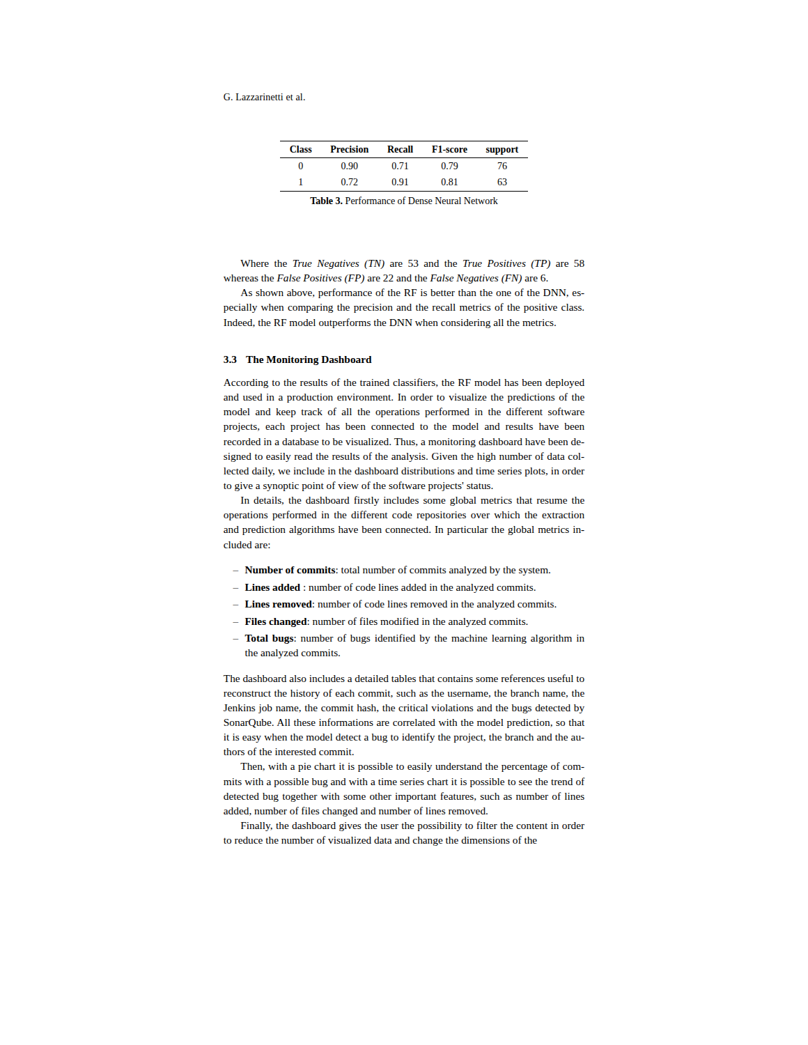G. Lazzarinetti et al.
| Class | Precision | Recall | F1-score | support |
| --- | --- | --- | --- | --- |
| 0 | 0.90 | 0.71 | 0.79 | 76 |
| 1 | 0.72 | 0.91 | 0.81 | 63 |
Table 3. Performance of Dense Neural Network
Where the True Negatives (TN) are 53 and the True Positives (TP) are 58 whereas the False Positives (FP) are 22 and the False Negatives (FN) are 6.
As shown above, performance of the RF is better than the one of the DNN, especially when comparing the precision and the recall metrics of the positive class. Indeed, the RF model outperforms the DNN when considering all the metrics.
3.3 The Monitoring Dashboard
According to the results of the trained classifiers, the RF model has been deployed and used in a production environment. In order to visualize the predictions of the model and keep track of all the operations performed in the different software projects, each project has been connected to the model and results have been recorded in a database to be visualized. Thus, a monitoring dashboard have been designed to easily read the results of the analysis. Given the high number of data collected daily, we include in the dashboard distributions and time series plots, in order to give a synoptic point of view of the software projects' status.
In details, the dashboard firstly includes some global metrics that resume the operations performed in the different code repositories over which the extraction and prediction algorithms have been connected. In particular the global metrics included are:
Number of commits: total number of commits analyzed by the system.
Lines added : number of code lines added in the analyzed commits.
Lines removed: number of code lines removed in the analyzed commits.
Files changed: number of files modified in the analyzed commits.
Total bugs: number of bugs identified by the machine learning algorithm in the analyzed commits.
The dashboard also includes a detailed tables that contains some references useful to reconstruct the history of each commit, such as the username, the branch name, the Jenkins job name, the commit hash, the critical violations and the bugs detected by SonarQube. All these informations are correlated with the model prediction, so that it is easy when the model detect a bug to identify the project, the branch and the authors of the interested commit.
Then, with a pie chart it is possible to easily understand the percentage of commits with a possible bug and with a time series chart it is possible to see the trend of detected bug together with some other important features, such as number of lines added, number of files changed and number of lines removed.
Finally, the dashboard gives the user the possibility to filter the content in order to reduce the number of visualized data and change the dimensions of the